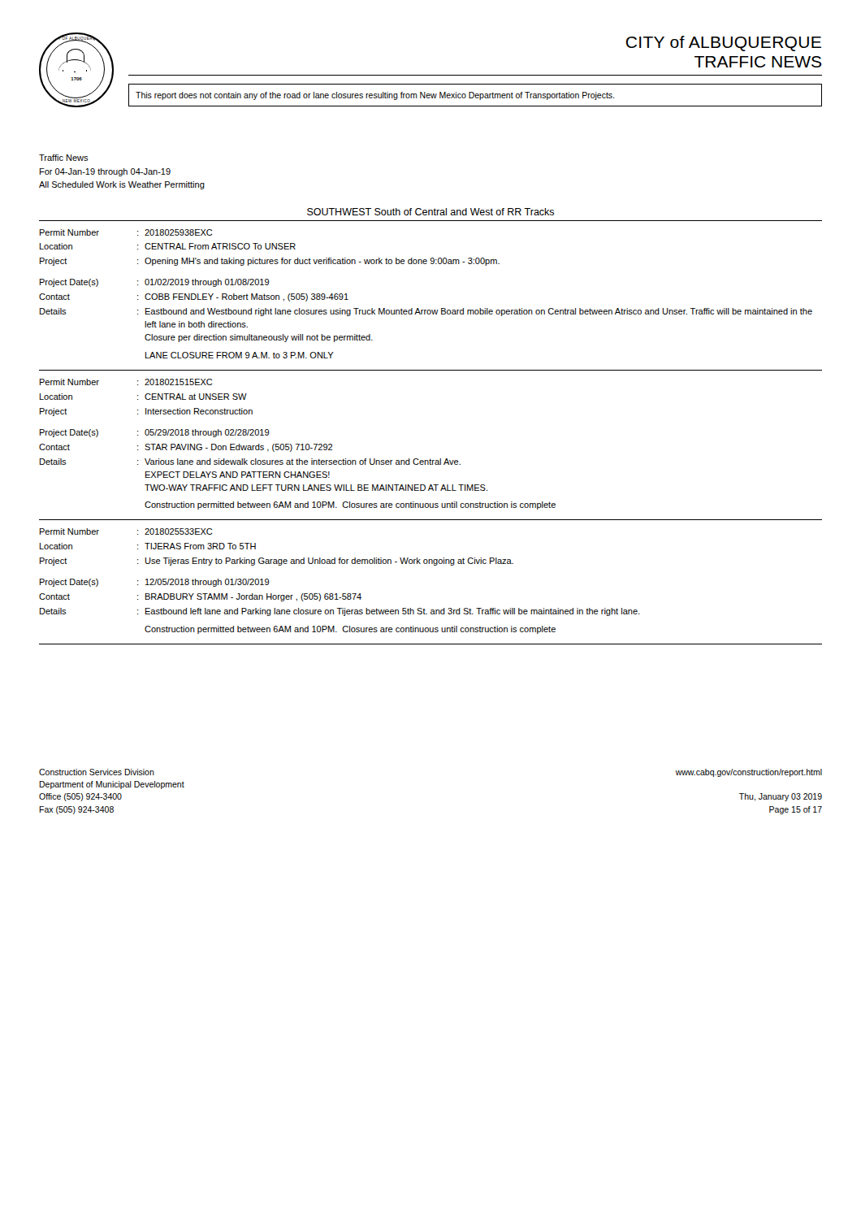CITY OF ALBUQUERQUE
1706
NEW MEXICO
CITY of ALBUQUERQUE
TRAFFIC NEWS
This report does not contain any of the road or lane closures resulting from New Mexico Department of Transportation Projects.
Traffic News
For 04-Jan-19 through 04-Jan-19
All Scheduled Work is Weather Permitting
SOUTHWEST South of Central and West of RR Tracks
| Permit Number | : | 2018025938EXC |
| Location | : | CENTRAL From ATRISCO To UNSER |
| Project | : | Opening MH's and taking pictures for duct verification - work to be done 9:00am - 3:00pm. |
| Project Date(s) | : | 01/02/2019 through 01/08/2019 |
| Contact | : | COBB FENDLEY - Robert Matson , (505) 389-4691 |
| Details | : | Eastbound and Westbound right lane closures using Truck Mounted Arrow Board mobile operation on Central between Atrisco and Unser. Traffic will be maintained in the left lane in both directions. Closure per direction simultaneously will not be permitted. LANE CLOSURE FROM 9 A.M. to 3 P.M. ONLY |
| Permit Number | : | 2018021515EXC |
| Location | : | CENTRAL at UNSER SW |
| Project | : | Intersection Reconstruction |
| Project Date(s) | : | 05/29/2018 through 02/28/2019 |
| Contact | : | STAR PAVING - Don Edwards , (505) 710-7292 |
| Details | : | Various lane and sidewalk closures at the intersection of Unser and Central Ave. EXPECT DELAYS AND PATTERN CHANGES! TWO-WAY TRAFFIC AND LEFT TURN LANES WILL BE MAINTAINED AT ALL TIMES. Construction permitted between 6AM and 10PM. Closures are continuous until construction is complete |
| Permit Number | : | 2018025533EXC |
| Location | : | TIJERAS From 3RD To 5TH |
| Project | : | Use Tijeras Entry to Parking Garage and Unload for demolition - Work ongoing at Civic Plaza. |
| Project Date(s) | : | 12/05/2018 through 01/30/2019 |
| Contact | : | BRADBURY STAMM - Jordan Horger , (505) 681-5874 |
| Details | : | Eastbound left lane and Parking lane closure on Tijeras between 5th St. and 3rd St. Traffic will be maintained in the right lane. Construction permitted between 6AM and 10PM. Closures are continuous until construction is complete |
Construction Services Division
Department of Municipal Development
Office (505) 924-3400
Fax (505) 924-3408
www.cabq.gov/construction/report.html
Thu, January 03 2019
Page 15 of 17